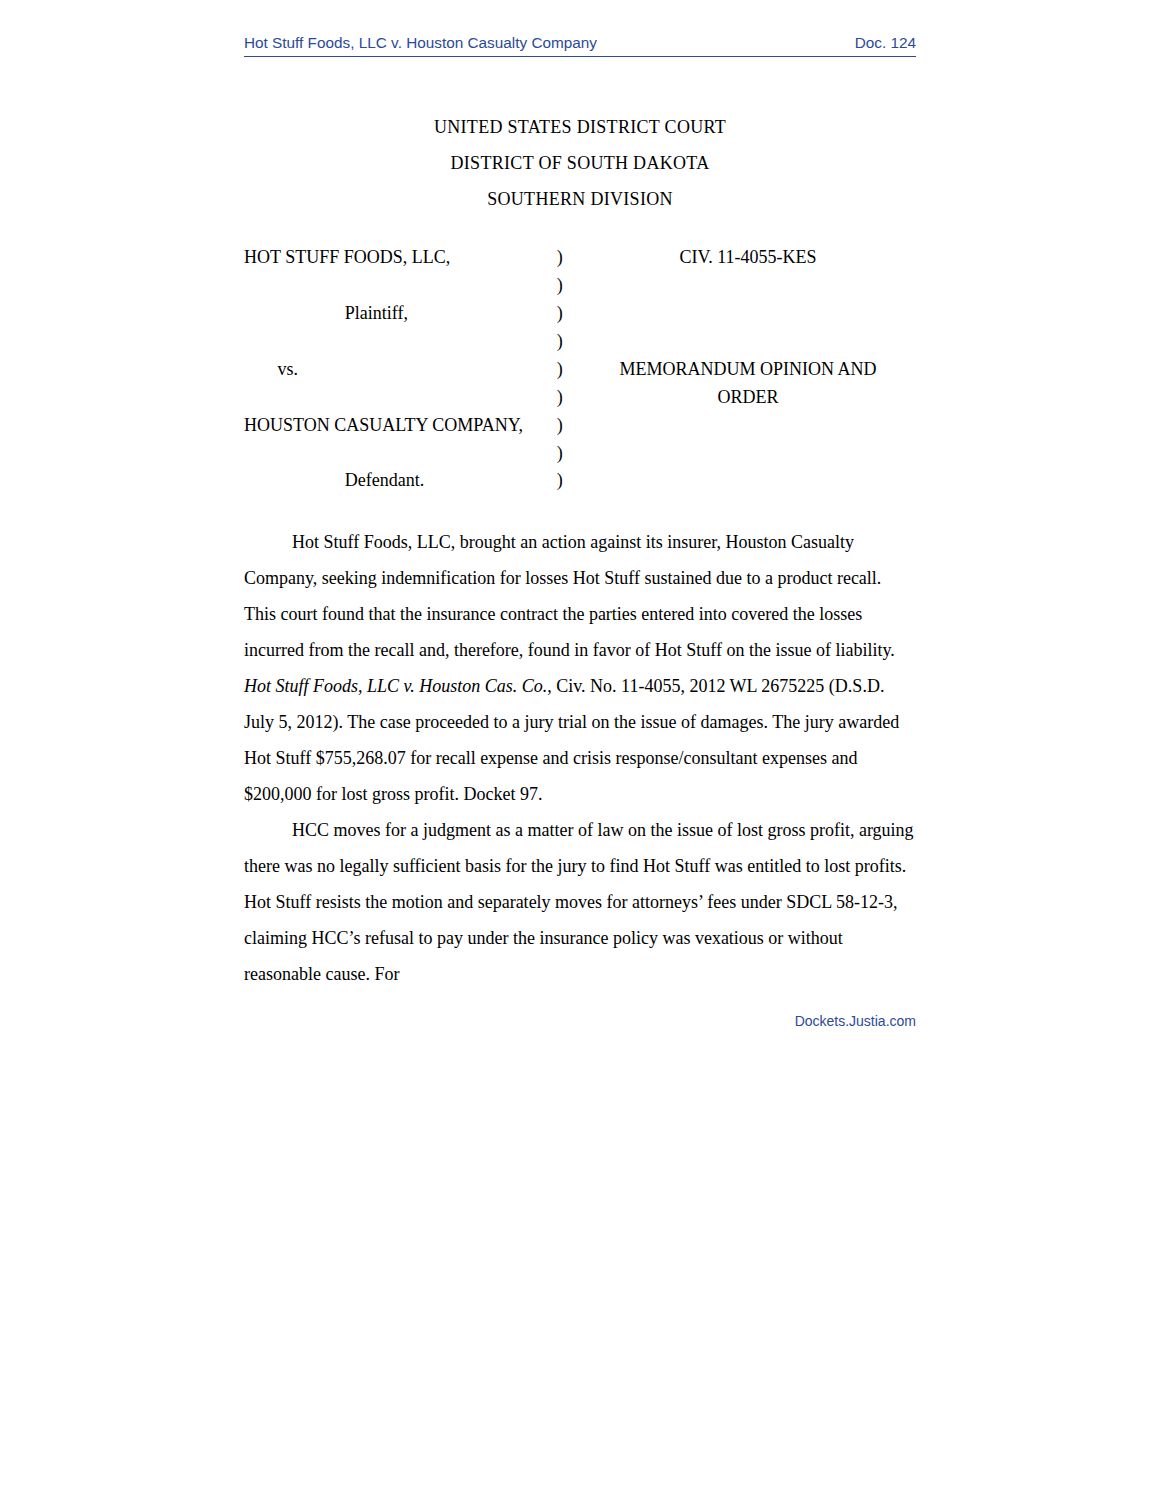Hot Stuff Foods, LLC v. Houston Casualty Company Doc. 124
UNITED STATES DISTRICT COURT
DISTRICT OF SOUTH DAKOTA
SOUTHERN DIVISION
| HOT STUFF FOODS, LLC, | ) | CIV. 11-4055-KES |
| | ) | |
| Plaintiff, | ) | |
| | ) | |
| vs. | ) | MEMORANDUM OPINION AND |
| | ) | ORDER |
| HOUSTON CASUALTY COMPANY, | ) | |
| | ) | |
| Defendant. | ) | |
Hot Stuff Foods, LLC, brought an action against its insurer, Houston Casualty Company, seeking indemnification for losses Hot Stuff sustained due to a product recall. This court found that the insurance contract the parties entered into covered the losses incurred from the recall and, therefore, found in favor of Hot Stuff on the issue of liability. Hot Stuff Foods, LLC v. Houston Cas. Co., Civ. No. 11-4055, 2012 WL 2675225 (D.S.D. July 5, 2012). The case proceeded to a jury trial on the issue of damages. The jury awarded Hot Stuff $755,268.07 for recall expense and crisis response/consultant expenses and $200,000 for lost gross profit. Docket 97.
HCC moves for a judgment as a matter of law on the issue of lost gross profit, arguing there was no legally sufficient basis for the jury to find Hot Stuff was entitled to lost profits. Hot Stuff resists the motion and separately moves for attorneys’ fees under SDCL 58-12-3, claiming HCC’s refusal to pay under the insurance policy was vexatious or without reasonable cause. For
Dockets.Justia.com